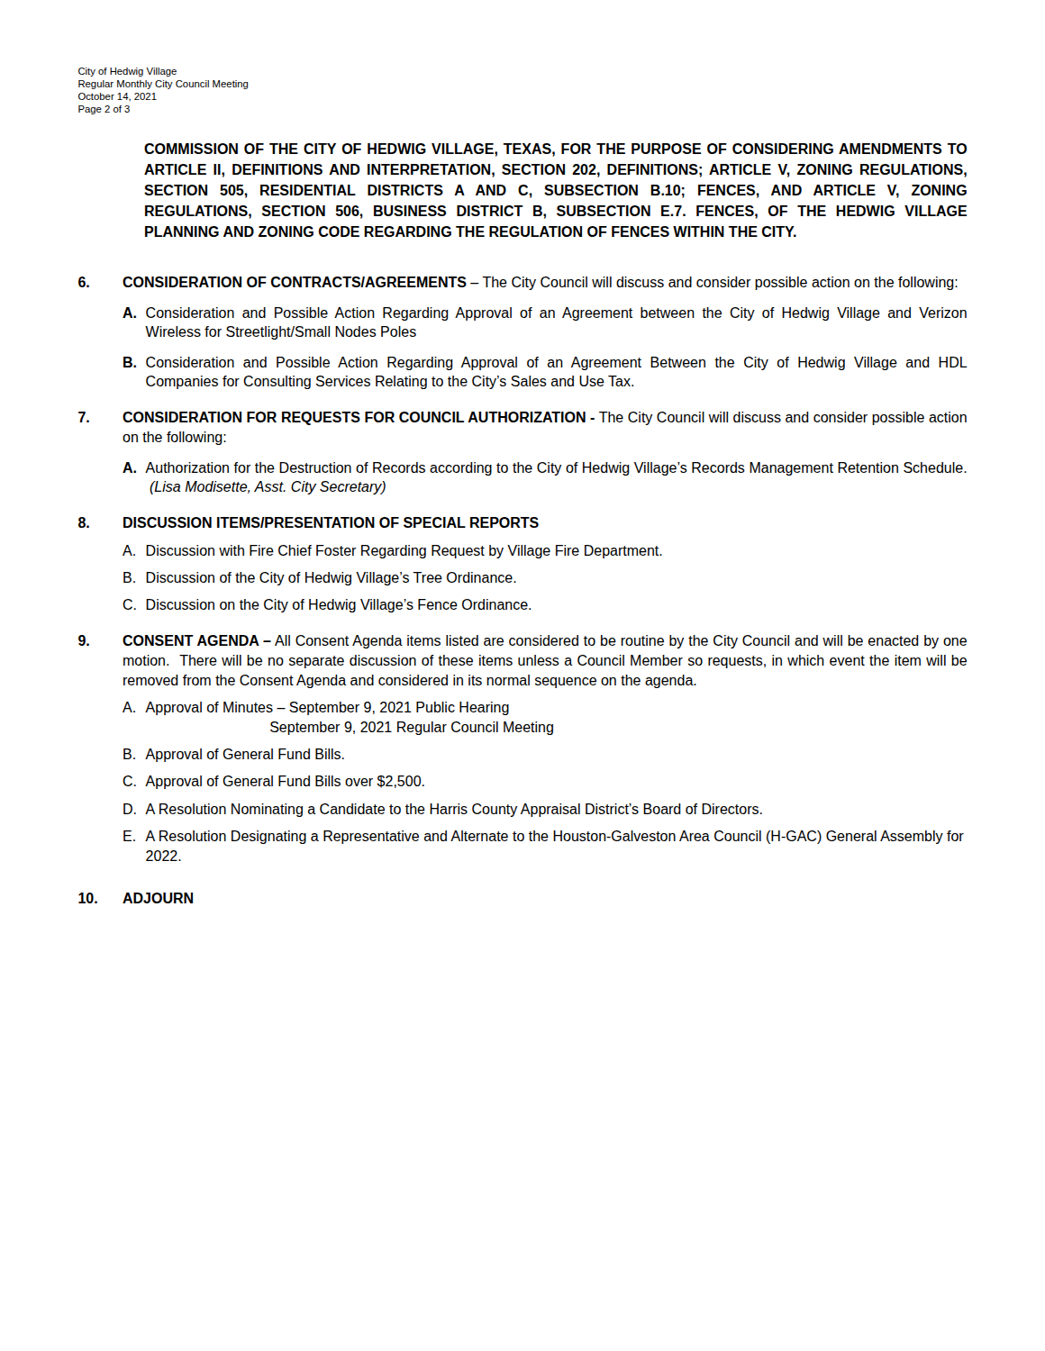City of Hedwig Village
Regular Monthly City Council Meeting
October 14, 2021
Page 2 of 3
COMMISSION OF THE CITY OF HEDWIG VILLAGE, TEXAS, FOR THE PURPOSE OF CONSIDERING AMENDMENTS TO ARTICLE II, DEFINITIONS AND INTERPRETATION, SECTION 202, DEFINITIONS; ARTICLE V, ZONING REGULATIONS, SECTION 505, RESIDENTIAL DISTRICTS A AND C, SUBSECTION B.10; FENCES, AND ARTICLE V, ZONING REGULATIONS, SECTION 506, BUSINESS DISTRICT B, SUBSECTION E.7. FENCES, OF THE HEDWIG VILLAGE PLANNING AND ZONING CODE REGARDING THE REGULATION OF FENCES WITHIN THE CITY.
6.
CONSIDERATION OF CONTRACTS/AGREEMENTS – The City Council will discuss and consider possible action on the following:
A.
Consideration and Possible Action Regarding Approval of an Agreement between the City of Hedwig Village and Verizon Wireless for Streetlight/Small Nodes Poles
B.
Consideration and Possible Action Regarding Approval of an Agreement Between the City of Hedwig Village and HDL Companies for Consulting Services Relating to the City’s Sales and Use Tax.
7.
CONSIDERATION FOR REQUESTS FOR COUNCIL AUTHORIZATION - The City Council will discuss and consider possible action on the following:
A.
Authorization for the Destruction of Records according to the City of Hedwig Village’s Records Management Retention Schedule. (Lisa Modisette, Asst. City Secretary)
8.
DISCUSSION ITEMS/PRESENTATION OF SPECIAL REPORTS
A.
Discussion with Fire Chief Foster Regarding Request by Village Fire Department.
B.
Discussion of the City of Hedwig Village’s Tree Ordinance.
C.
Discussion on the City of Hedwig Village’s Fence Ordinance.
9.
CONSENT AGENDA – All Consent Agenda items listed are considered to be routine by the City Council and will be enacted by one motion. There will be no separate discussion of these items unless a Council Member so requests, in which event the item will be removed from the Consent Agenda and considered in its normal sequence on the agenda.
A.
Approval of Minutes – September 9, 2021 Public Hearing
September 9, 2021 Regular Council Meeting
B.
Approval of General Fund Bills.
C.
Approval of General Fund Bills over $2,500.
D.
A Resolution Nominating a Candidate to the Harris County Appraisal District’s Board of Directors.
E.
A Resolution Designating a Representative and Alternate to the Houston-Galveston Area Council (H-GAC) General Assembly for 2022.
10.
ADJOURN